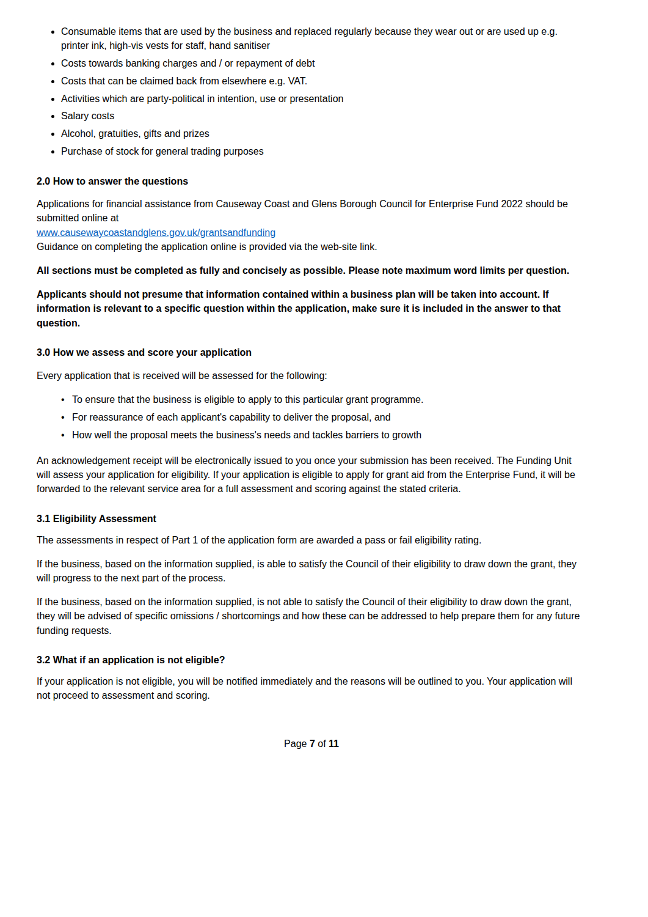Consumable items that are used by the business and replaced regularly because they wear out or are used up e.g. printer ink, high-vis vests for staff, hand sanitiser
Costs towards banking charges and / or repayment of debt
Costs that can be claimed back from elsewhere e.g. VAT.
Activities which are party-political in intention, use or presentation
Salary costs
Alcohol, gratuities, gifts and prizes
Purchase of stock for general trading purposes
2.0 How to answer the questions
Applications for financial assistance from Causeway Coast and Glens Borough Council for Enterprise Fund 2022 should be submitted online at
www.causewaycoastandglens.gov.uk/grantsandfunding
Guidance on completing the application online is provided via the web-site link.
All sections must be completed as fully and concisely as possible. Please note maximum word limits per question.
Applicants should not presume that information contained within a business plan will be taken into account. If information is relevant to a specific question within the application, make sure it is included in the answer to that question.
3.0 How we assess and score your application
Every application that is received will be assessed for the following:
To ensure that the business is eligible to apply to this particular grant programme.
For reassurance of each applicant's capability to deliver the proposal, and
How well the proposal meets the business's needs and tackles barriers to growth
An acknowledgement receipt will be electronically issued to you once your submission has been received. The Funding Unit will assess your application for eligibility. If your application is eligible to apply for grant aid from the Enterprise Fund, it will be forwarded to the relevant service area for a full assessment and scoring against the stated criteria.
3.1 Eligibility Assessment
The assessments in respect of Part 1 of the application form are awarded a pass or fail eligibility rating.
If the business, based on the information supplied, is able to satisfy the Council of their eligibility to draw down the grant, they will progress to the next part of the process.
If the business, based on the information supplied, is not able to satisfy the Council of their eligibility to draw down the grant, they will be advised of specific omissions / shortcomings and how these can be addressed to help prepare them for any future funding requests.
3.2 What if an application is not eligible?
If your application is not eligible, you will be notified immediately and the reasons will be outlined to you. Your application will not proceed to assessment and scoring.
Page 7 of 11